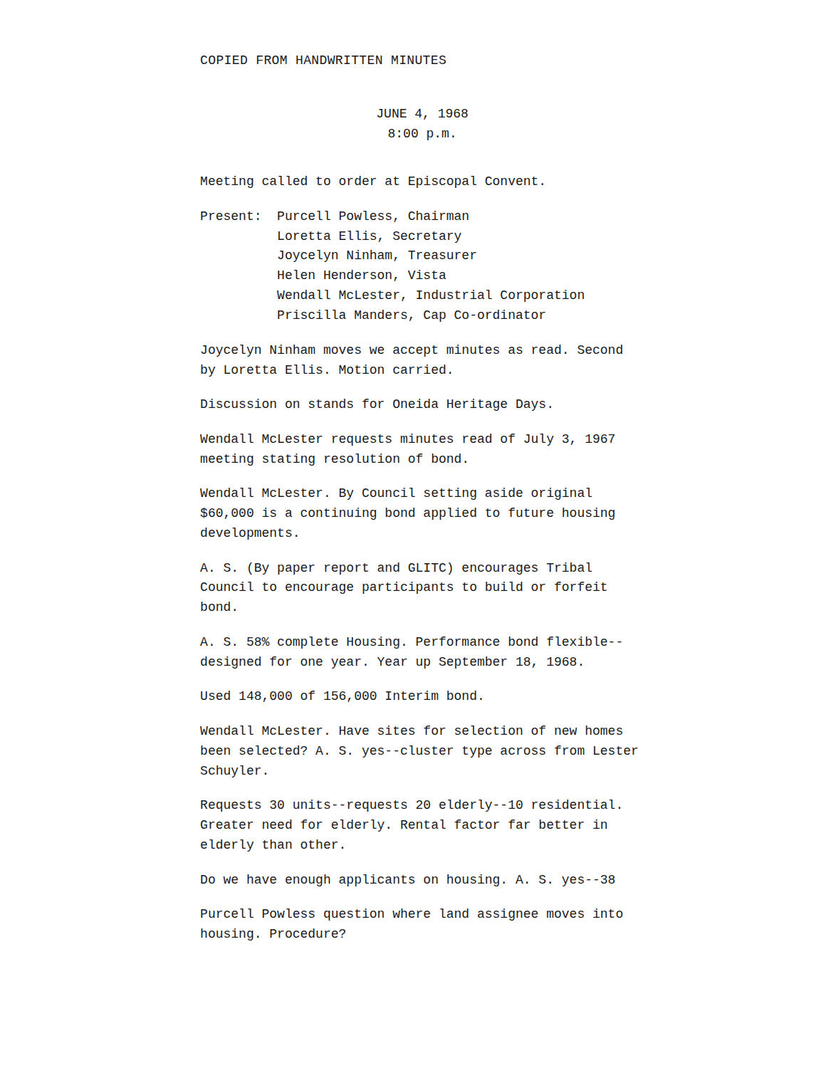COPIED FROM HANDWRITTEN MINUTES
JUNE 4, 1968 8:00 p.m.
Meeting called to order at Episcopal Convent.
Present:
Purcell Powless, Chairman
Loretta Ellis, Secretary
Joycelyn Ninham, Treasurer
Helen Henderson, Vista
Wendall McLester, Industrial Corporation
Priscilla Manders, Cap Co-ordinator
Joycelyn Ninham moves we accept minutes as read. Second by Loretta Ellis. Motion carried.
Discussion on stands for Oneida Heritage Days.
Wendall McLester requests minutes read of July 3, 1967 meeting stating resolution of bond.
Wendall McLester. By Council setting aside original $60,000 is a continuing bond applied to future housing developments.
A. S. (By paper report and GLITC) encourages Tribal Council to encourage participants to build or forfeit bond.
A. S. 58% complete Housing. Performance bond flexible--designed for one year. Year up September 18, 1968.
Used 148,000 of 156,000 Interim bond.
Wendall McLester. Have sites for selection of new homes been selected? A. S. yes--cluster type across from Lester Schuyler.
Requests 30 units--requests 20 elderly--10 residential. Greater need for elderly. Rental factor far better in elderly than other.
Do we have enough applicants on housing. A. S. yes--38
Purcell Powless question where land assignee moves into housing. Procedure?